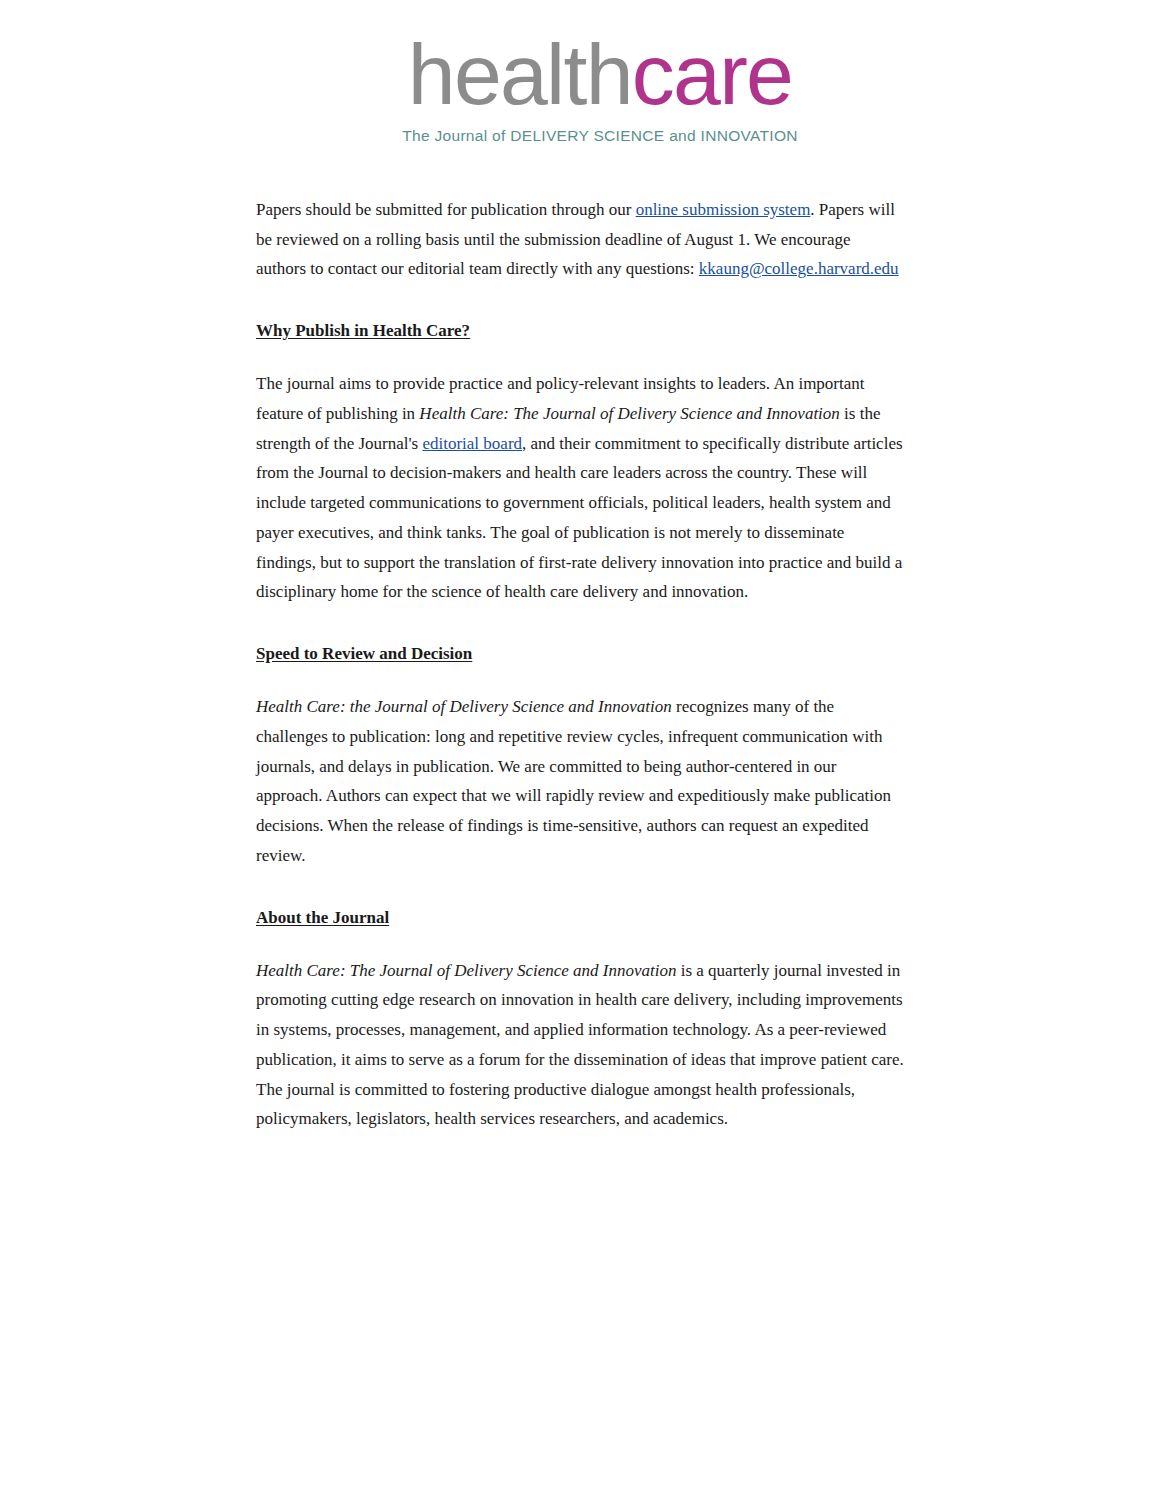health care
The Journal of DELIVERY SCIENCE and INNOVATION
Papers should be submitted for publication through our online submission system. Papers will be reviewed on a rolling basis until the submission deadline of August 1. We encourage authors to contact our editorial team directly with any questions: kkaung@college.harvard.edu
Why Publish in Health Care?
The journal aims to provide practice and policy-relevant insights to leaders. An important feature of publishing in Health Care: The Journal of Delivery Science and Innovation is the strength of the Journal's editorial board, and their commitment to specifically distribute articles from the Journal to decision-makers and health care leaders across the country. These will include targeted communications to government officials, political leaders, health system and payer executives, and think tanks. The goal of publication is not merely to disseminate findings, but to support the translation of first-rate delivery innovation into practice and build a disciplinary home for the science of health care delivery and innovation.
Speed to Review and Decision
Health Care: the Journal of Delivery Science and Innovation recognizes many of the challenges to publication: long and repetitive review cycles, infrequent communication with journals, and delays in publication. We are committed to being author-centered in our approach. Authors can expect that we will rapidly review and expeditiously make publication decisions. When the release of findings is time-sensitive, authors can request an expedited review.
About the Journal
Health Care: The Journal of Delivery Science and Innovation is a quarterly journal invested in promoting cutting edge research on innovation in health care delivery, including improvements in systems, processes, management, and applied information technology. As a peer-reviewed publication, it aims to serve as a forum for the dissemination of ideas that improve patient care. The journal is committed to fostering productive dialogue amongst health professionals, policymakers, legislators, health services researchers, and academics.